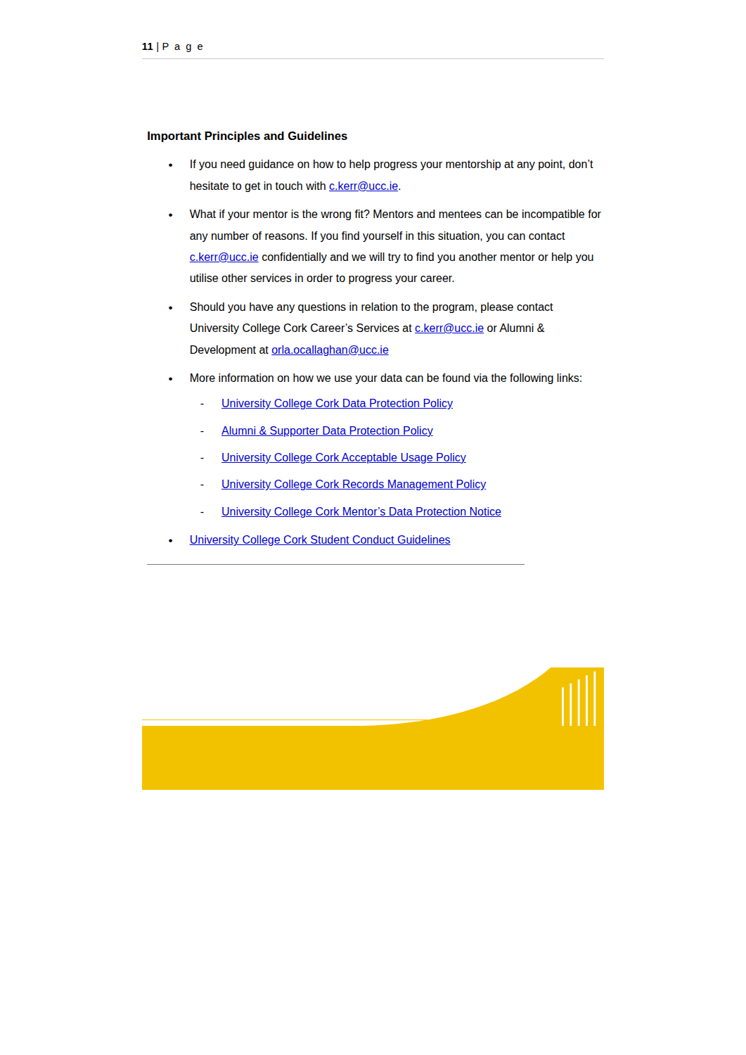11|P a g e
Important Principles and Guidelines
If you need guidance on how to help progress your mentorship at any point, don’t hesitate to get in touch with c.kerr@ucc.ie.
What if your mentor is the wrong fit? Mentors and mentees can be incompatible for any number of reasons. If you find yourself in this situation, you can contact c.kerr@ucc.ie confidentially and we will try to find you another mentor or help you utilise other services in order to progress your career.
Should you have any questions in relation to the program, please contact University College Cork Career’s Services at c.kerr@ucc.ie or Alumni & Development at orla.ocallaghan@ucc.ie
More information on how we use your data can be found via the following links:
University College Cork Data Protection Policy
Alumni & Supporter Data Protection Policy
University College Cork Acceptable Usage Policy
University College Cork Records Management Policy
University College Cork Mentor’s Data Protection Notice
University College Cork Student Conduct Guidelines